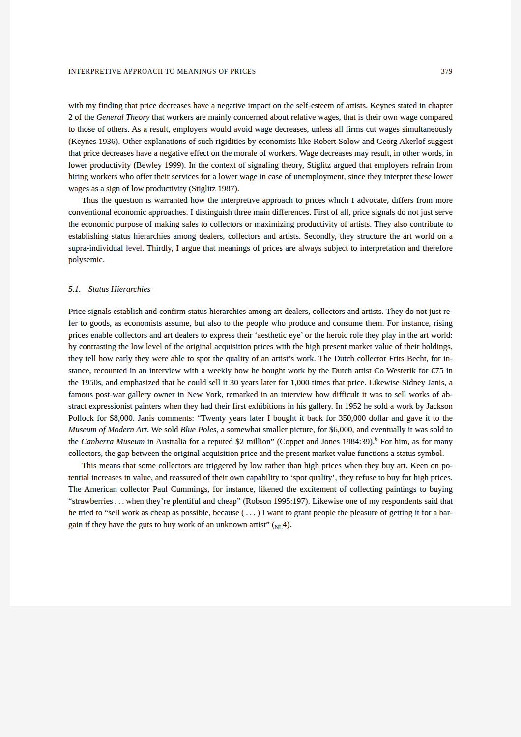Interpretive approach to meanings of prices 379
with my finding that price decreases have a negative impact on the self-esteem of artists. Keynes stated in chapter 2 of the General Theory that workers are mainly concerned about relative wages, that is their own wage compared to those of others. As a result, employers would avoid wage decreases, unless all firms cut wages simultaneously (Keynes 1936). Other explanations of such rigidities by economists like Robert Solow and Georg Akerlof suggest that price decreases have a negative effect on the morale of workers. Wage decreases may result, in other words, in lower productivity (Bewley 1999). In the context of signaling theory, Stiglitz argued that employers refrain from hiring workers who offer their services for a lower wage in case of unemployment, since they interpret these lower wages as a sign of low productivity (Stiglitz 1987).
Thus the question is warranted how the interpretive approach to prices which I advocate, differs from more conventional economic approaches. I distinguish three main differences. First of all, price signals do not just serve the economic purpose of making sales to collectors or maximizing productivity of artists. They also contribute to establishing status hierarchies among dealers, collectors and artists. Secondly, they structure the art world on a supra-individual level. Thirdly, I argue that meanings of prices are always subject to interpretation and therefore polysemic.
5.1. Status Hierarchies
Price signals establish and confirm status hierarchies among art dealers, collectors and artists. They do not just refer to goods, as economists assume, but also to the people who produce and consume them. For instance, rising prices enable collectors and art dealers to express their ‘aesthetic eye’ or the heroic role they play in the art world: by contrasting the low level of the original acquisition prices with the high present market value of their holdings, they tell how early they were able to spot the quality of an artist’s work. The Dutch collector Frits Becht, for instance, recounted in an interview with a weekly how he bought work by the Dutch artist Co Westerik for €75 in the 1950s, and emphasized that he could sell it 30 years later for 1,000 times that price. Likewise Sidney Janis, a famous post-war gallery owner in New York, remarked in an interview how difficult it was to sell works of abstract expressionist painters when they had their first exhibitions in his gallery. In 1952 he sold a work by Jackson Pollock for $8,000. Janis comments: “Twenty years later I bought it back for 350,000 dollar and gave it to the Museum of Modern Art. We sold Blue Poles, a somewhat smaller picture, for $6,000, and eventually it was sold to the Canberra Museum in Australia for a reputed $2 million” (Coppet and Jones 1984:39).6 For him, as for many collectors, the gap between the original acquisition price and the present market value functions a status symbol.
This means that some collectors are triggered by low rather than high prices when they buy art. Keen on potential increases in value, and reassured of their own capability to ‘spot quality’, they refuse to buy for high prices. The American collector Paul Cummings, for instance, likened the excitement of collecting paintings to buying “strawberries . . . when they’re plentiful and cheap” (Robson 1995:197). Likewise one of my respondents said that he tried to “sell work as cheap as possible, because ( . . . ) I want to grant people the pleasure of getting it for a bargain if they have the guts to buy work of an unknown artist” (NL4).